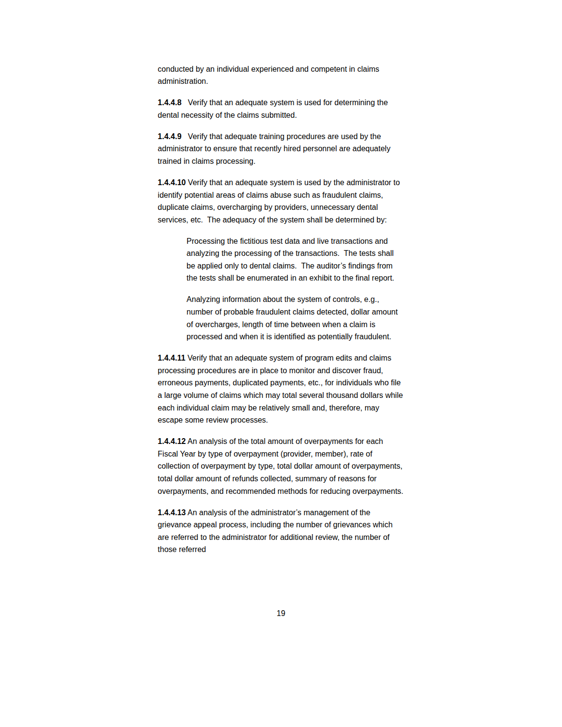conducted by an individual experienced and competent in claims administration.
1.4.4.8 Verify that an adequate system is used for determining the dental necessity of the claims submitted.
1.4.4.9 Verify that adequate training procedures are used by the administrator to ensure that recently hired personnel are adequately trained in claims processing.
1.4.4.10 Verify that an adequate system is used by the administrator to identify potential areas of claims abuse such as fraudulent claims, duplicate claims, overcharging by providers, unnecessary dental services, etc. The adequacy of the system shall be determined by:
Processing the fictitious test data and live transactions and analyzing the processing of the transactions. The tests shall be applied only to dental claims. The auditor’s findings from the tests shall be enumerated in an exhibit to the final report.
Analyzing information about the system of controls, e.g., number of probable fraudulent claims detected, dollar amount of overcharges, length of time between when a claim is processed and when it is identified as potentially fraudulent.
1.4.4.11 Verify that an adequate system of program edits and claims processing procedures are in place to monitor and discover fraud, erroneous payments, duplicated payments, etc., for individuals who file a large volume of claims which may total several thousand dollars while each individual claim may be relatively small and, therefore, may escape some review processes.
1.4.4.12 An analysis of the total amount of overpayments for each Fiscal Year by type of overpayment (provider, member), rate of collection of overpayment by type, total dollar amount of overpayments, total dollar amount of refunds collected, summary of reasons for overpayments, and recommended methods for reducing overpayments.
1.4.4.13 An analysis of the administrator’s management of the grievance appeal process, including the number of grievances which are referred to the administrator for additional review, the number of those referred
19